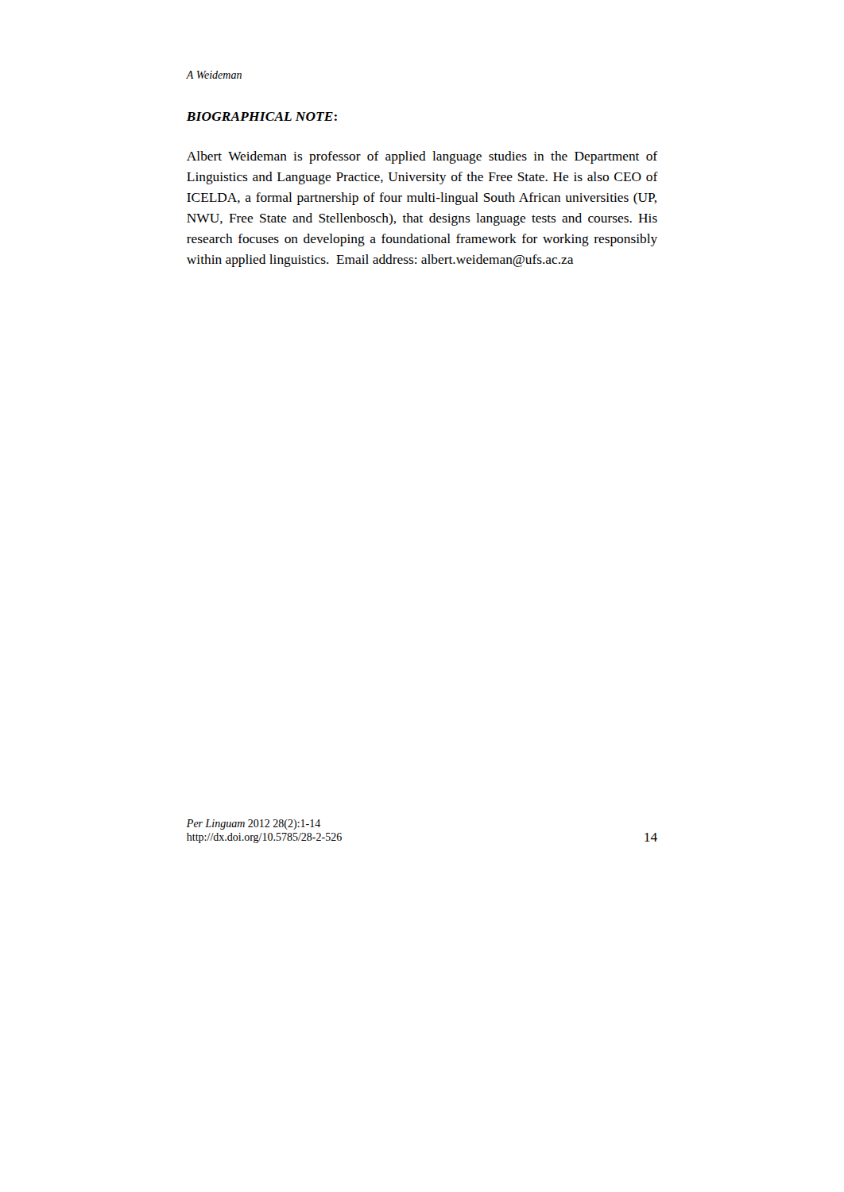A Weideman
BIOGRAPHICAL NOTE:
Albert Weideman is professor of applied language studies in the Department of Linguistics and Language Practice, University of the Free State. He is also CEO of ICELDA, a formal partnership of four multi-lingual South African universities (UP, NWU, Free State and Stellenbosch), that designs language tests and courses. His research focuses on developing a foundational framework for working responsibly within applied linguistics. Email address: albert.weideman@ufs.ac.za
Per Linguam 2012 28(2):1-14
http://dx.doi.org/10.5785/28-2-526 14